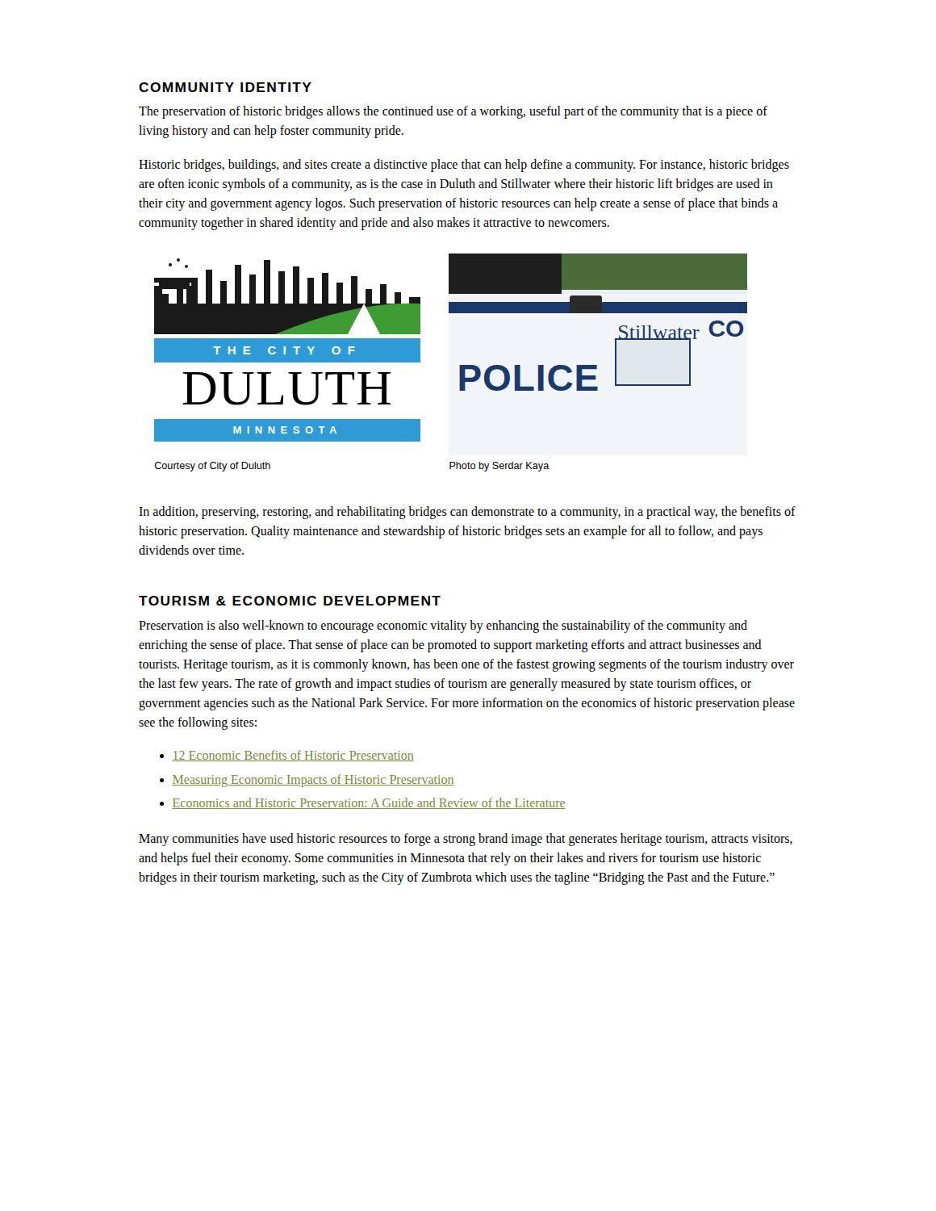Community Identity
The preservation of historic bridges allows the continued use of a working, useful part of the community that is a piece of living history and can help foster community pride.
Historic bridges, buildings, and sites create a distinctive place that can help define a community. For instance, historic bridges are often iconic symbols of a community, as is the case in Duluth and Stillwater where their historic lift bridges are used in their city and government agency logos. Such preservation of historic resources can help create a sense of place that binds a community together in shared identity and pride and also makes it attractive to newcomers.
THE CITY OF
DULUTH
MINNESOTA
Courtesy of City of Duluth
Stillwater
CO
POLICE
Photo by Serdar Kaya
In addition, preserving, restoring, and rehabilitating bridges can demonstrate to a community, in a practical way, the benefits of historic preservation. Quality maintenance and stewardship of historic bridges sets an example for all to follow, and pays dividends over time.
Tourism & Economic Development
Preservation is also well-known to encourage economic vitality by enhancing the sustainability of the community and enriching the sense of place. That sense of place can be promoted to support marketing efforts and attract businesses and tourists. Heritage tourism, as it is commonly known, has been one of the fastest growing segments of the tourism industry over the last few years. The rate of growth and impact studies of tourism are generally measured by state tourism offices, or government agencies such as the National Park Service. For more information on the economics of historic preservation please see the following sites:
12 Economic Benefits of Historic Preservation
Measuring Economic Impacts of Historic Preservation
Economics and Historic Preservation: A Guide and Review of the Literature
Many communities have used historic resources to forge a strong brand image that generates heritage tourism, attracts visitors, and helps fuel their economy. Some communities in Minnesota that rely on their lakes and rivers for tourism use historic bridges in their tourism marketing, such as the City of Zumbrota which uses the tagline “Bridging the Past and the Future.”